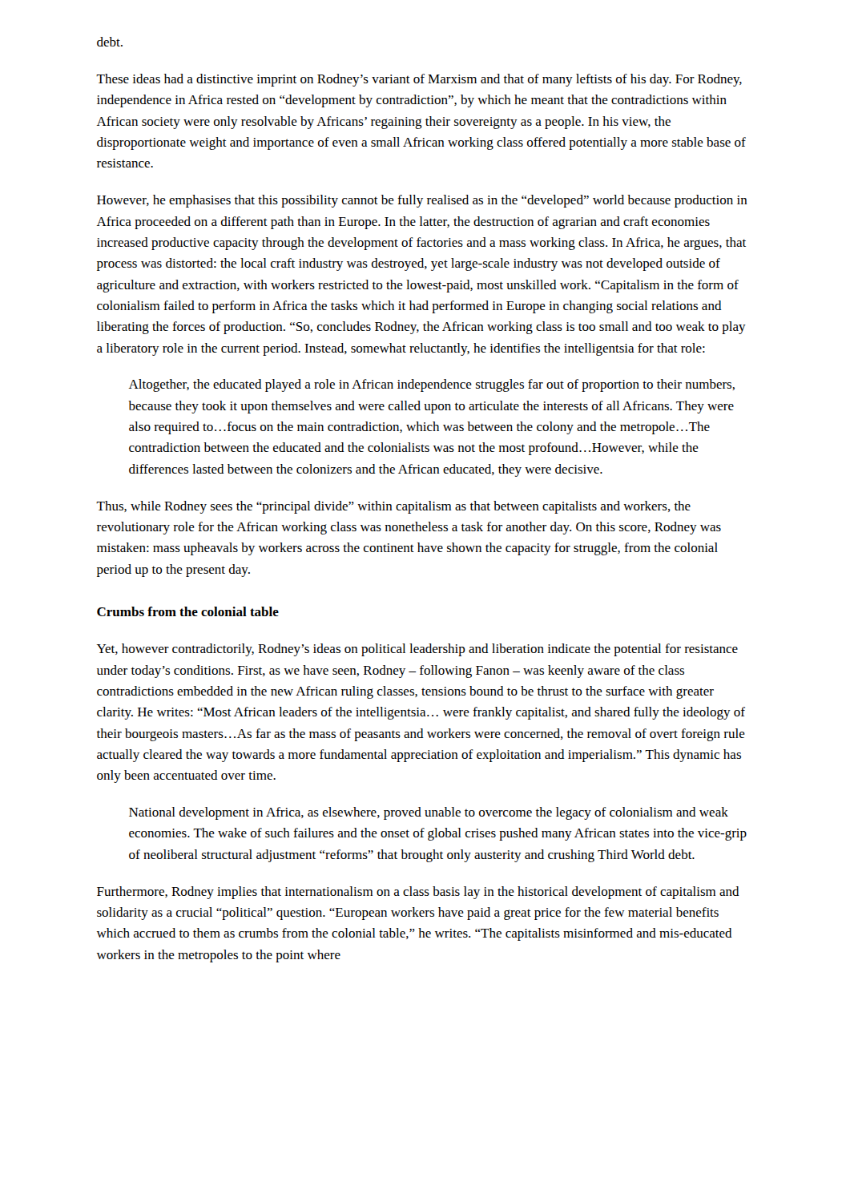debt.
These ideas had a distinctive imprint on Rodney’s variant of Marxism and that of many leftists of his day. For Rodney, independence in Africa rested on “development by contradiction”, by which he meant that the contradictions within African society were only resolvable by Africans’ regaining their sovereignty as a people. In his view, the disproportionate weight and importance of even a small African working class offered potentially a more stable base of resistance.
However, he emphasises that this possibility cannot be fully realised as in the “developed” world because production in Africa proceeded on a different path than in Europe. In the latter, the destruction of agrarian and craft economies increased productive capacity through the development of factories and a mass working class. In Africa, he argues, that process was distorted: the local craft industry was destroyed, yet large-scale industry was not developed outside of agriculture and extraction, with workers restricted to the lowest-paid, most unskilled work. “Capitalism in the form of colonialism failed to perform in Africa the tasks which it had performed in Europe in changing social relations and liberating the forces of production. “So, concludes Rodney, the African working class is too small and too weak to play a liberatory role in the current period. Instead, somewhat reluctantly, he identifies the intelligentsia for that role:
Altogether, the educated played a role in African independence struggles far out of proportion to their numbers, because they took it upon themselves and were called upon to articulate the interests of all Africans. They were also required to…focus on the main contradiction, which was between the colony and the metropole…The contradiction between the educated and the colonialists was not the most profound…However, while the differences lasted between the colonizers and the African educated, they were decisive.
Thus, while Rodney sees the “principal divide” within capitalism as that between capitalists and workers, the revolutionary role for the African working class was nonetheless a task for another day. On this score, Rodney was mistaken: mass upheavals by workers across the continent have shown the capacity for struggle, from the colonial period up to the present day.
Crumbs from the colonial table
Yet, however contradictorily, Rodney’s ideas on political leadership and liberation indicate the potential for resistance under today’s conditions. First, as we have seen, Rodney – following Fanon – was keenly aware of the class contradictions embedded in the new African ruling classes, tensions bound to be thrust to the surface with greater clarity. He writes: “Most African leaders of the intelligentsia… were frankly capitalist, and shared fully the ideology of their bourgeois masters…As far as the mass of peasants and workers were concerned, the removal of overt foreign rule actually cleared the way towards a more fundamental appreciation of exploitation and imperialism.” This dynamic has only been accentuated over time.
National development in Africa, as elsewhere, proved unable to overcome the legacy of colonialism and weak economies. The wake of such failures and the onset of global crises pushed many African states into the vice-grip of neoliberal structural adjustment “reforms” that brought only austerity and crushing Third World debt.
Furthermore, Rodney implies that internationalism on a class basis lay in the historical development of capitalism and solidarity as a crucial “political” question. “European workers have paid a great price for the few material benefits which accrued to them as crumbs from the colonial table,” he writes. “The capitalists misinformed and mis-educated workers in the metropoles to the point where